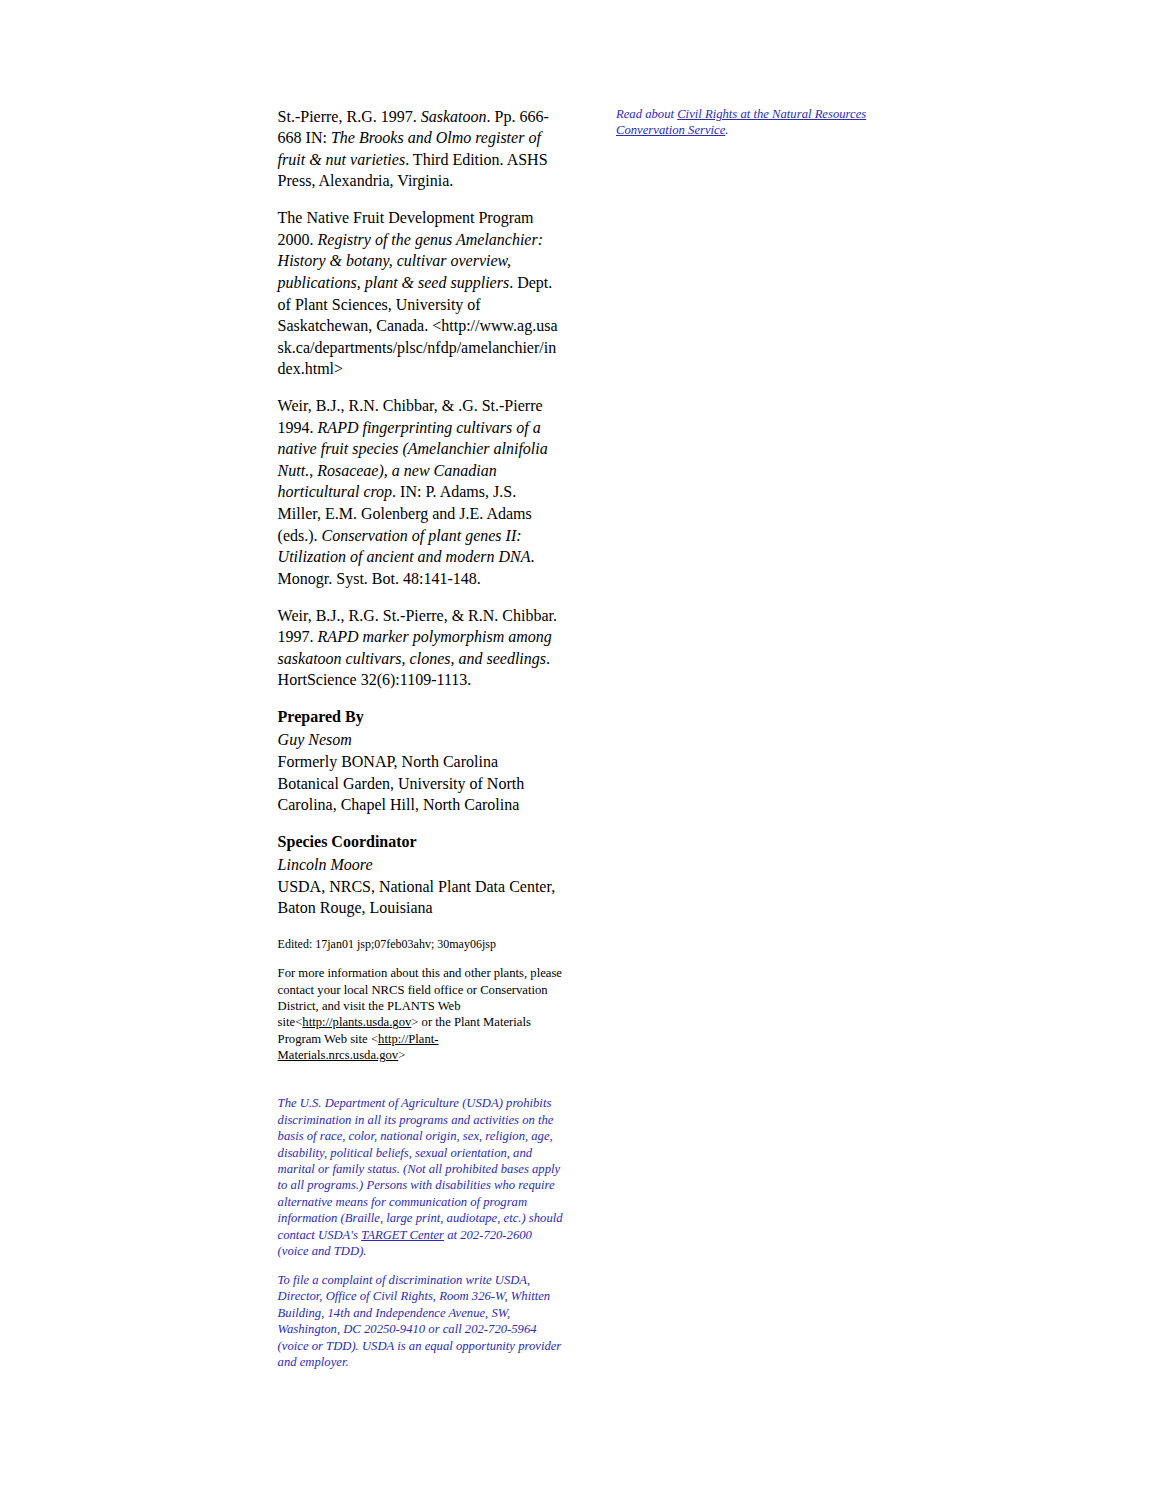St.-Pierre, R.G. 1997. Saskatoon. Pp. 666-668 IN: The Brooks and Olmo register of fruit & nut varieties. Third Edition. ASHS Press, Alexandria, Virginia.
The Native Fruit Development Program 2000. Registry of the genus Amelanchier: History & botany, cultivar overview, publications, plant & seed suppliers. Dept. of Plant Sciences, University of Saskatchewan, Canada. <http://www.ag.usask.ca/departments/plsc/nfdp/amelanchier/index.html>
Weir, B.J., R.N. Chibbar, & .G. St.-Pierre 1994. RAPD fingerprinting cultivars of a native fruit species (Amelanchier alnifolia Nutt., Rosaceae), a new Canadian horticultural crop. IN: P. Adams, J.S. Miller, E.M. Golenberg and J.E. Adams (eds.). Conservation of plant genes II: Utilization of ancient and modern DNA. Monogr. Syst. Bot. 48:141-148.
Weir, B.J., R.G. St.-Pierre, & R.N. Chibbar. 1997. RAPD marker polymorphism among saskatoon cultivars, clones, and seedlings. HortScience 32(6):1109-1113.
Prepared By
Guy Nesom
Formerly BONAP, North Carolina Botanical Garden, University of North Carolina, Chapel Hill, North Carolina
Species Coordinator
Lincoln Moore
USDA, NRCS, National Plant Data Center, Baton Rouge, Louisiana
Edited: 17jan01 jsp;07feb03ahv; 30may06jsp
For more information about this and other plants, please contact your local NRCS field office or Conservation District, and visit the PLANTS Web site<http://plants.usda.gov> or the Plant Materials Program Web site <http://Plant-Materials.nrcs.usda.gov>
The U.S. Department of Agriculture (USDA) prohibits discrimination in all its programs and activities on the basis of race, color, national origin, sex, religion, age, disability, political beliefs, sexual orientation, and marital or family status. (Not all prohibited bases apply to all programs.) Persons with disabilities who require alternative means for communication of program information (Braille, large print, audiotape, etc.) should contact USDA's TARGET Center at 202-720-2600 (voice and TDD).
To file a complaint of discrimination write USDA, Director, Office of Civil Rights, Room 326-W, Whitten Building, 14th and Independence Avenue, SW, Washington, DC 20250-9410 or call 202-720-5964 (voice or TDD). USDA is an equal opportunity provider and employer.
Read about Civil Rights at the Natural Resources Convervation Service.